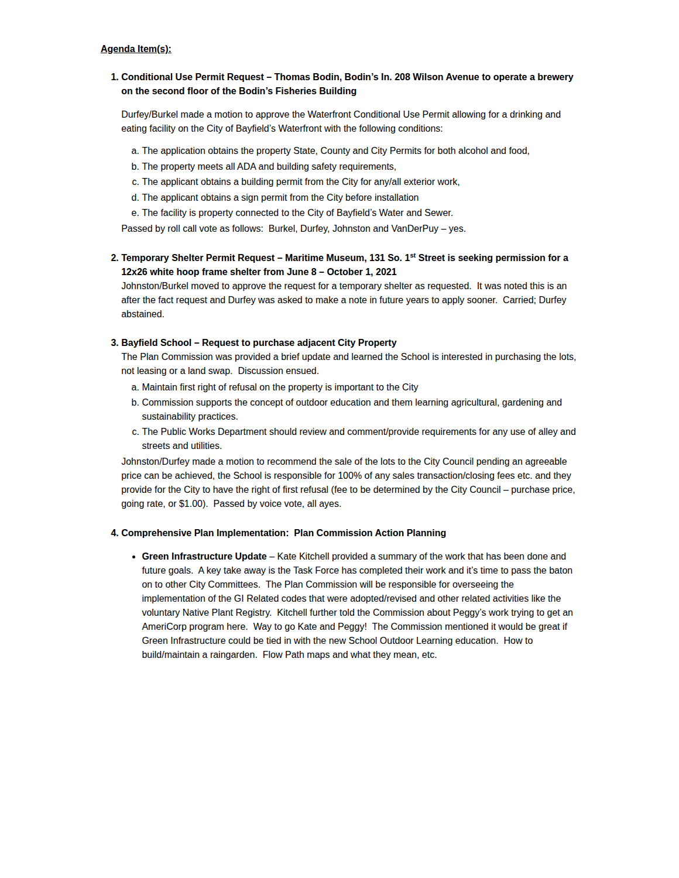Agenda Item(s):
Conditional Use Permit Request – Thomas Bodin, Bodin’s In. 208 Wilson Avenue to operate a brewery on the second floor of the Bodin’s Fisheries Building
Durfey/Burkel made a motion to approve the Waterfront Conditional Use Permit allowing for a drinking and eating facility on the City of Bayfield’s Waterfront with the following conditions:
The application obtains the property State, County and City Permits for both alcohol and food,
The property meets all ADA and building safety requirements,
The applicant obtains a building permit from the City for any/all exterior work,
The applicant obtains a sign permit from the City before installation
The facility is property connected to the City of Bayfield’s Water and Sewer.
Passed by roll call vote as follows: Burkel, Durfey, Johnston and VanDerPuy – yes.
Temporary Shelter Permit Request – Maritime Museum, 131 So. 1st Street is seeking permission for a 12x26 white hoop frame shelter from June 8 – October 1, 2021
Johnston/Burkel moved to approve the request for a temporary shelter as requested. It was noted this is an after the fact request and Durfey was asked to make a note in future years to apply sooner. Carried; Durfey abstained.
Bayfield School – Request to purchase adjacent City Property
The Plan Commission was provided a brief update and learned the School is interested in purchasing the lots, not leasing or a land swap. Discussion ensued.
Maintain first right of refusal on the property is important to the City
Commission supports the concept of outdoor education and them learning agricultural, gardening and sustainability practices.
The Public Works Department should review and comment/provide requirements for any use of alley and streets and utilities.
Johnston/Durfey made a motion to recommend the sale of the lots to the City Council pending an agreeable price can be achieved, the School is responsible for 100% of any sales transaction/closing fees etc. and they provide for the City to have the right of first refusal (fee to be determined by the City Council – purchase price, going rate, or $1.00). Passed by voice vote, all ayes.
Comprehensive Plan Implementation: Plan Commission Action Planning
Green Infrastructure Update – Kate Kitchell provided a summary of the work that has been done and future goals. A key take away is the Task Force has completed their work and it’s time to pass the baton on to other City Committees. The Plan Commission will be responsible for overseeing the implementation of the GI Related codes that were adopted/revised and other related activities like the voluntary Native Plant Registry. Kitchell further told the Commission about Peggy’s work trying to get an AmeriCorp program here. Way to go Kate and Peggy! The Commission mentioned it would be great if Green Infrastructure could be tied in with the new School Outdoor Learning education. How to build/maintain a raingarden. Flow Path maps and what they mean, etc.